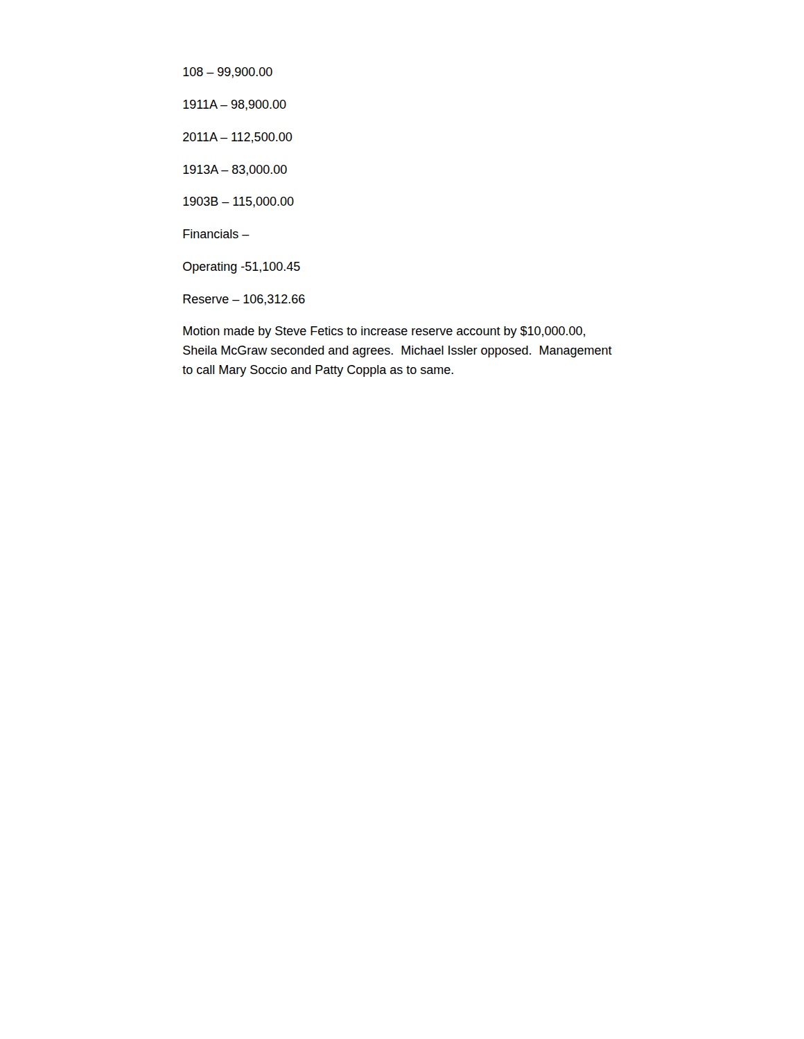108 – 99,900.00
1911A – 98,900.00
2011A – 112,500.00
1913A – 83,000.00
1903B – 115,000.00
Financials –
Operating -51,100.45
Reserve – 106,312.66
Motion made by Steve Fetics to increase reserve account by $10,000.00, Sheila McGraw seconded and agrees. Michael Issler opposed. Management to call Mary Soccio and Patty Coppla as to same.